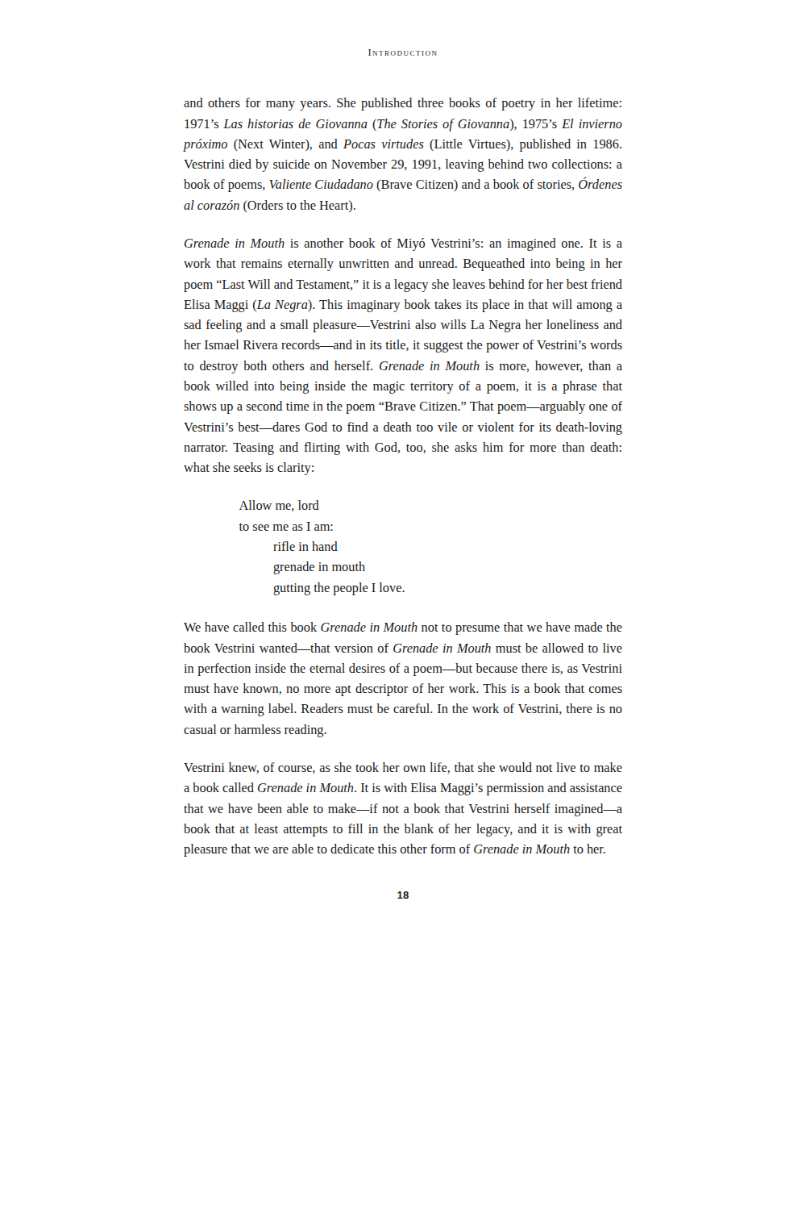Introduction
and others for many years. She published three books of poetry in her lifetime: 1971’s Las historias de Giovanna (The Stories of Giovanna), 1975’s El invierno próximo (Next Winter), and Pocas virtudes (Little Virtues), published in 1986. Vestrini died by suicide on November 29, 1991, leaving behind two collections: a book of poems, Valiente Ciudadano (Brave Citizen) and a book of stories, Órdenes al corazón (Orders to the Heart).
Grenade in Mouth is another book of Miyó Vestrini’s: an imagined one. It is a work that remains eternally unwritten and unread. Bequeathed into being in her poem “Last Will and Testament,” it is a legacy she leaves behind for her best friend Elisa Maggi (La Negra). This imaginary book takes its place in that will among a sad feeling and a small pleasure—Vestrini also wills La Negra her loneliness and her Ismael Rivera records—and in its title, it suggest the power of Vestrini’s words to destroy both others and herself. Grenade in Mouth is more, however, than a book willed into being inside the magic territory of a poem, it is a phrase that shows up a second time in the poem “Brave Citizen.” That poem—arguably one of Vestrini’s best—dares God to find a death too vile or violent for its death-loving narrator. Teasing and flirting with God, too, she asks him for more than death: what she seeks is clarity:
Allow me, lord
to see me as I am:
rifle in hand grenade in mouth gutting the people I love.
We have called this book Grenade in Mouth not to presume that we have made the book Vestrini wanted—that version of Grenade in Mouth must be allowed to live in perfection inside the eternal desires of a poem—but because there is, as Vestrini must have known, no more apt descriptor of her work. This is a book that comes with a warning label. Readers must be careful. In the work of Vestrini, there is no casual or harmless reading.
Vestrini knew, of course, as she took her own life, that she would not live to make a book called Grenade in Mouth. It is with Elisa Maggi’s permission and assistance that we have been able to make—if not a book that Vestrini herself imagined—a book that at least attempts to fill in the blank of her legacy, and it is with great pleasure that we are able to dedicate this other form of Grenade in Mouth to her.
18